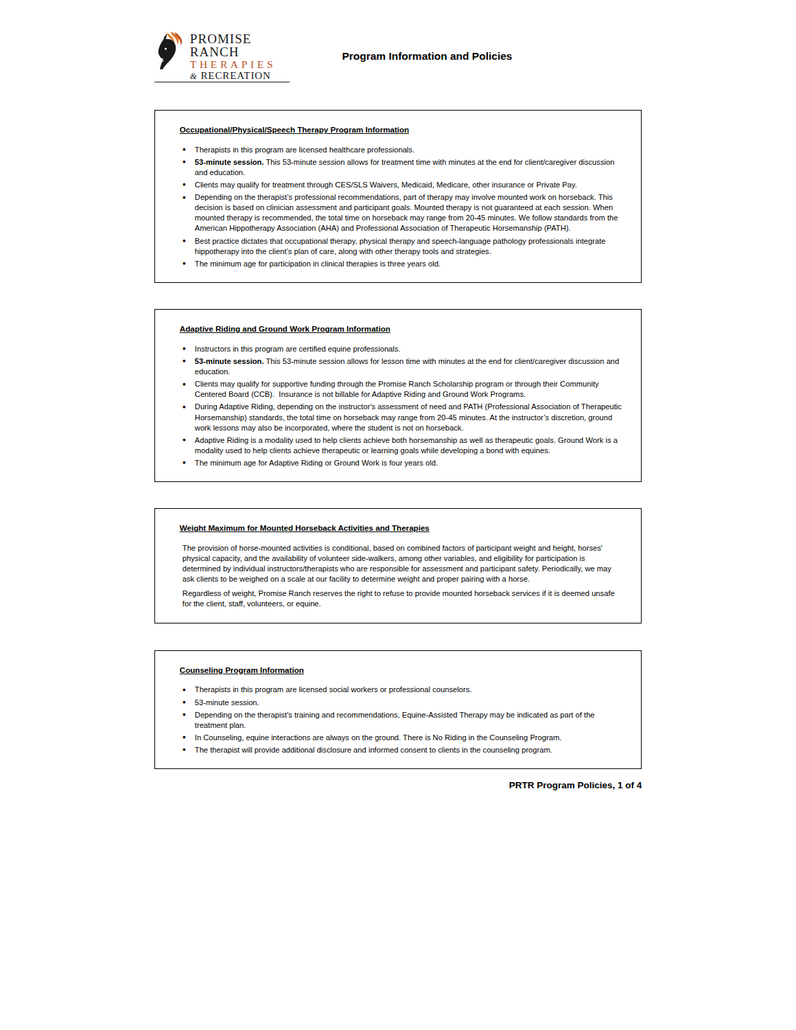PROMISE
RANCH
THERAPIES
& RECREATION
Program Information and Policies
Occupational/Physical/Speech Therapy Program Information
Therapists in this program are licensed healthcare professionals.
53-minute session. This 53-minute session allows for treatment time with minutes at the end for client/caregiver discussion and education.
Clients may qualify for treatment through CES/SLS Waivers, Medicaid, Medicare, other insurance or Private Pay.
Depending on the therapist’s professional recommendations, part of therapy may involve mounted work on horseback. This decision is based on clinician assessment and participant goals. Mounted therapy is not guaranteed at each session. When mounted therapy is recommended, the total time on horseback may range from 20-45 minutes. We follow standards from the American Hippotherapy Association (AHA) and Professional Association of Therapeutic Horsemanship (PATH).
Best practice dictates that occupational therapy, physical therapy and speech-language pathology professionals integrate hippotherapy into the client’s plan of care, along with other therapy tools and strategies.
The minimum age for participation in clinical therapies is three years old.
Adaptive Riding and Ground Work Program Information
Instructors in this program are certified equine professionals.
53-minute session. This 53-minute session allows for lesson time with minutes at the end for client/caregiver discussion and education.
Clients may qualify for supportive funding through the Promise Ranch Scholarship program or through their Community Centered Board (CCB). Insurance is not billable for Adaptive Riding and Ground Work Programs.
During Adaptive Riding, depending on the instructor's assessment of need and PATH (Professional Association of Therapeutic Horsemanship) standards, the total time on horseback may range from 20-45 minutes. At the instructor’s discretion, ground work lessons may also be incorporated, where the student is not on horseback.
Adaptive Riding is a modality used to help clients achieve both horsemanship as well as therapeutic goals. Ground Work is a modality used to help clients achieve therapeutic or learning goals while developing a bond with equines.
The minimum age for Adaptive Riding or Ground Work is four years old.
Weight Maximum for Mounted Horseback Activities and Therapies
The provision of horse-mounted activities is conditional, based on combined factors of participant weight and height, horses' physical capacity, and the availability of volunteer side-walkers, among other variables, and eligibility for participation is determined by individual instructors/therapists who are responsible for assessment and participant safety. Periodically, we may ask clients to be weighed on a scale at our facility to determine weight and proper pairing with a horse.
Regardless of weight, Promise Ranch reserves the right to refuse to provide mounted horseback services if it is deemed unsafe for the client, staff, volunteers, or equine.
Counseling Program Information
Therapists in this program are licensed social workers or professional counselors.
53-minute session.
Depending on the therapist's training and recommendations, Equine-Assisted Therapy may be indicated as part of the treatment plan.
In Counseling, equine interactions are always on the ground. There is No Riding in the Counseling Program.
The therapist will provide additional disclosure and informed consent to clients in the counseling program.
PRTR Program Policies, 1 of 4